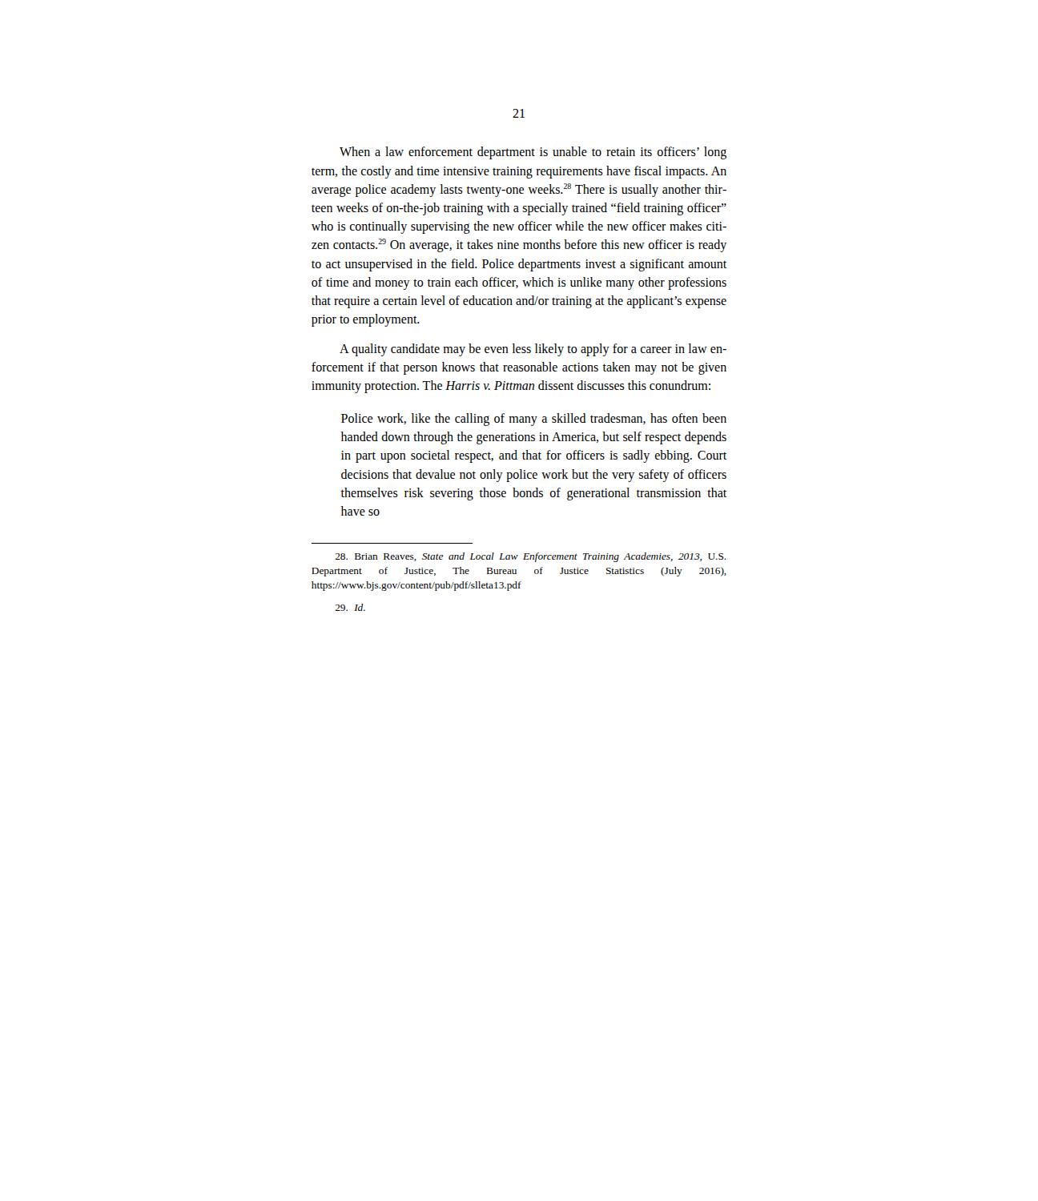21
When a law enforcement department is unable to retain its officers’ long term, the costly and time intensive training requirements have fiscal impacts. An average police academy lasts twenty-one weeks.28 There is usually another thirteen weeks of on-the-job training with a specially trained “field training officer” who is continually supervising the new officer while the new officer makes citizen contacts.29 On average, it takes nine months before this new officer is ready to act unsupervised in the field. Police departments invest a significant amount of time and money to train each officer, which is unlike many other professions that require a certain level of education and/or training at the applicant’s expense prior to employment.
A quality candidate may be even less likely to apply for a career in law enforcement if that person knows that reasonable actions taken may not be given immunity protection. The Harris v. Pittman dissent discusses this conundrum:
Police work, like the calling of many a skilled tradesman, has often been handed down through the generations in America, but self respect depends in part upon societal respect, and that for officers is sadly ebbing. Court decisions that devalue not only police work but the very safety of officers themselves risk severing those bonds of generational transmission that have so
28. Brian Reaves, State and Local Law Enforcement Training Academies, 2013, U.S. Department of Justice, The Bureau of Justice Statistics (July 2016), https://www.bjs.gov/content/pub/pdf/slleta13.pdf
29. Id.